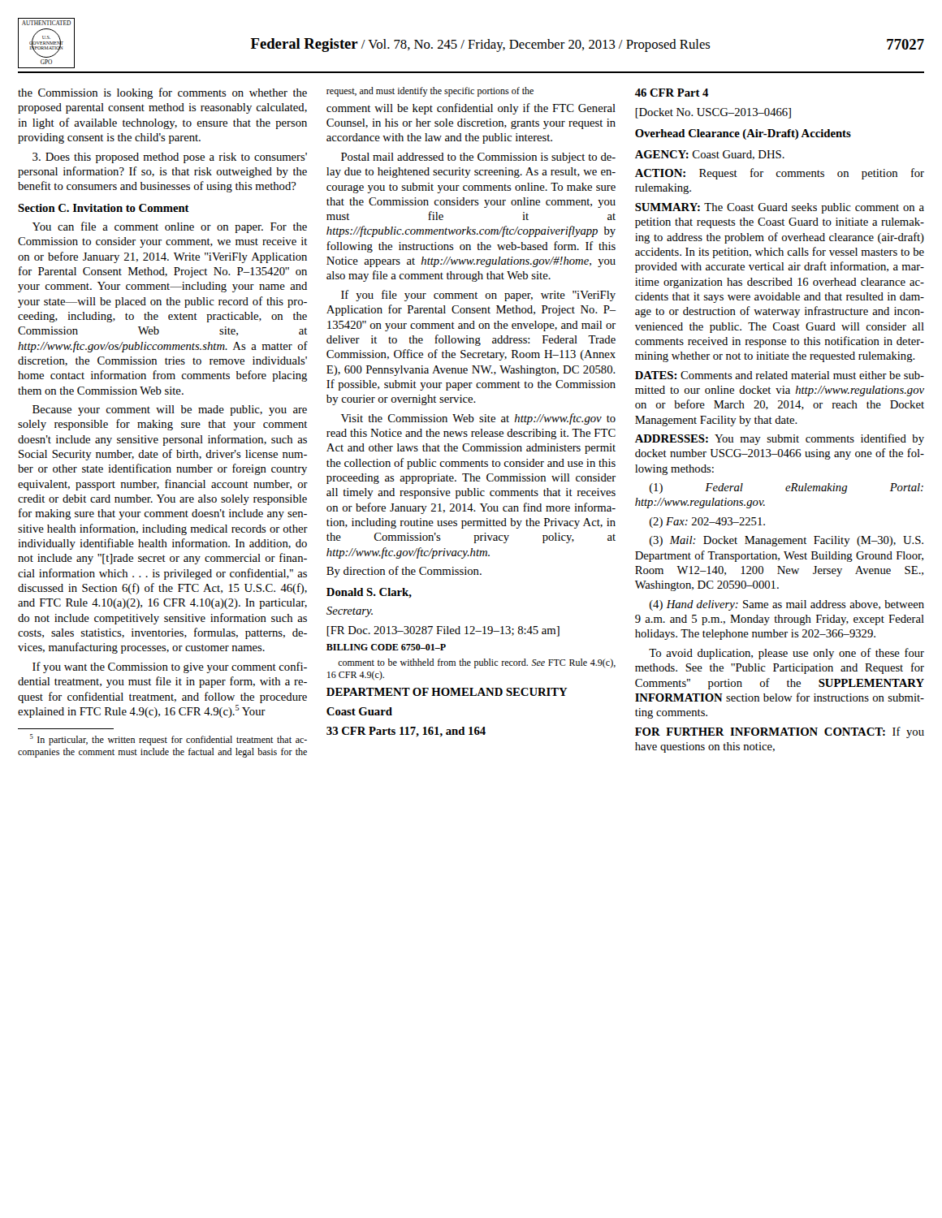AUTHENTICATED
U.S.
GOVERNMENT
INFORMATION
GPO
Federal Register / Vol. 78, No. 245 / Friday, December 20, 2013 / Proposed Rules
77027
the Commission is looking for comments on whether the proposed parental consent method is reasonably calculated, in light of available technology, to ensure that the person providing consent is the child's parent.
3. Does this proposed method pose a risk to consumers' personal information? If so, is that risk outweighed by the benefit to consumers and businesses of using this method?
Section C. Invitation to Comment
You can file a comment online or on paper. For the Commission to consider your comment, we must receive it on or before January 21, 2014. Write ''iVeriFly Application for Parental Consent Method, Project No. P–135420'' on your comment. Your comment—including your name and your state—will be placed on the public record of this proceeding, including, to the extent practicable, on the Commission Web site, at http://www.ftc.gov/os/publiccomments.shtm. As a matter of discretion, the Commission tries to remove individuals' home contact information from comments before placing them on the Commission Web site.
Because your comment will be made public, you are solely responsible for making sure that your comment doesn't include any sensitive personal information, such as Social Security number, date of birth, driver's license number or other state identification number or foreign country equivalent, passport number, financial account number, or credit or debit card number. You are also solely responsible for making sure that your comment doesn't include any sensitive health information, including medical records or other individually identifiable health information. In addition, do not include any ''[t]rade secret or any commercial or financial information which . . . is privileged or confidential,'' as discussed in Section 6(f) of the FTC Act, 15 U.S.C. 46(f), and FTC Rule 4.10(a)(2), 16 CFR 4.10(a)(2). In particular, do not include competitively sensitive information such as costs, sales statistics, inventories, formulas, patterns, devices, manufacturing processes, or customer names.
If you want the Commission to give your comment confidential treatment, you must file it in paper form, with a request for confidential treatment, and follow the procedure explained in FTC Rule 4.9(c), 16 CFR 4.9(c).5 Your
5 In particular, the written request for confidential treatment that accompanies the comment must include the factual and legal basis for the request, and must identify the specific portions of the
comment will be kept confidential only if the FTC General Counsel, in his or her sole discretion, grants your request in accordance with the law and the public interest.
Postal mail addressed to the Commission is subject to delay due to heightened security screening. As a result, we encourage you to submit your comments online. To make sure that the Commission considers your online comment, you must file it at https://ftcpublic.commentworks.com/ftc/coppaiveriflyapp by following the instructions on the web-based form. If this Notice appears at http://www.regulations.gov/#!home, you also may file a comment through that Web site.
If you file your comment on paper, write ''iVeriFly Application for Parental Consent Method, Project No. P–135420'' on your comment and on the envelope, and mail or deliver it to the following address: Federal Trade Commission, Office of the Secretary, Room H–113 (Annex E), 600 Pennsylvania Avenue NW., Washington, DC 20580. If possible, submit your paper comment to the Commission by courier or overnight service.
Visit the Commission Web site at http://www.ftc.gov to read this Notice and the news release describing it. The FTC Act and other laws that the Commission administers permit the collection of public comments to consider and use in this proceeding as appropriate. The Commission will consider all timely and responsive public comments that it receives on or before January 21, 2014. You can find more information, including routine uses permitted by the Privacy Act, in the Commission's privacy policy, at http://www.ftc.gov/ftc/privacy.htm.
By direction of the Commission.
Donald S. Clark,
Secretary.
[FR Doc. 2013–30287 Filed 12–19–13; 8:45 am]
BILLING CODE 6750–01–P
comment to be withheld from the public record. See FTC Rule 4.9(c), 16 CFR 4.9(c).
DEPARTMENT OF HOMELAND SECURITY
Coast Guard
33 CFR Parts 117, 161, and 164
46 CFR Part 4
[Docket No. USCG–2013–0466]
Overhead Clearance (Air-Draft) Accidents
AGENCY: Coast Guard, DHS.
ACTION: Request for comments on petition for rulemaking.
SUMMARY: The Coast Guard seeks public comment on a petition that requests the Coast Guard to initiate a rulemaking to address the problem of overhead clearance (air-draft) accidents. In its petition, which calls for vessel masters to be provided with accurate vertical air draft information, a maritime organization has described 16 overhead clearance accidents that it says were avoidable and that resulted in damage to or destruction of waterway infrastructure and inconvenienced the public. The Coast Guard will consider all comments received in response to this notification in determining whether or not to initiate the requested rulemaking.
DATES: Comments and related material must either be submitted to our online docket via http://www.regulations.gov on or before March 20, 2014, or reach the Docket Management Facility by that date.
ADDRESSES: You may submit comments identified by docket number USCG–2013–0466 using any one of the following methods:
(1) Federal eRulemaking Portal: http://www.regulations.gov.
(2) Fax: 202–493–2251.
(3) Mail: Docket Management Facility (M–30), U.S. Department of Transportation, West Building Ground Floor, Room W12–140, 1200 New Jersey Avenue SE., Washington, DC 20590–0001.
(4) Hand delivery: Same as mail address above, between 9 a.m. and 5 p.m., Monday through Friday, except Federal holidays. The telephone number is 202–366–9329.
To avoid duplication, please use only one of these four methods. See the ''Public Participation and Request for Comments'' portion of the SUPPLEMENTARY INFORMATION section below for instructions on submitting comments.
FOR FURTHER INFORMATION CONTACT: If you have questions on this notice,